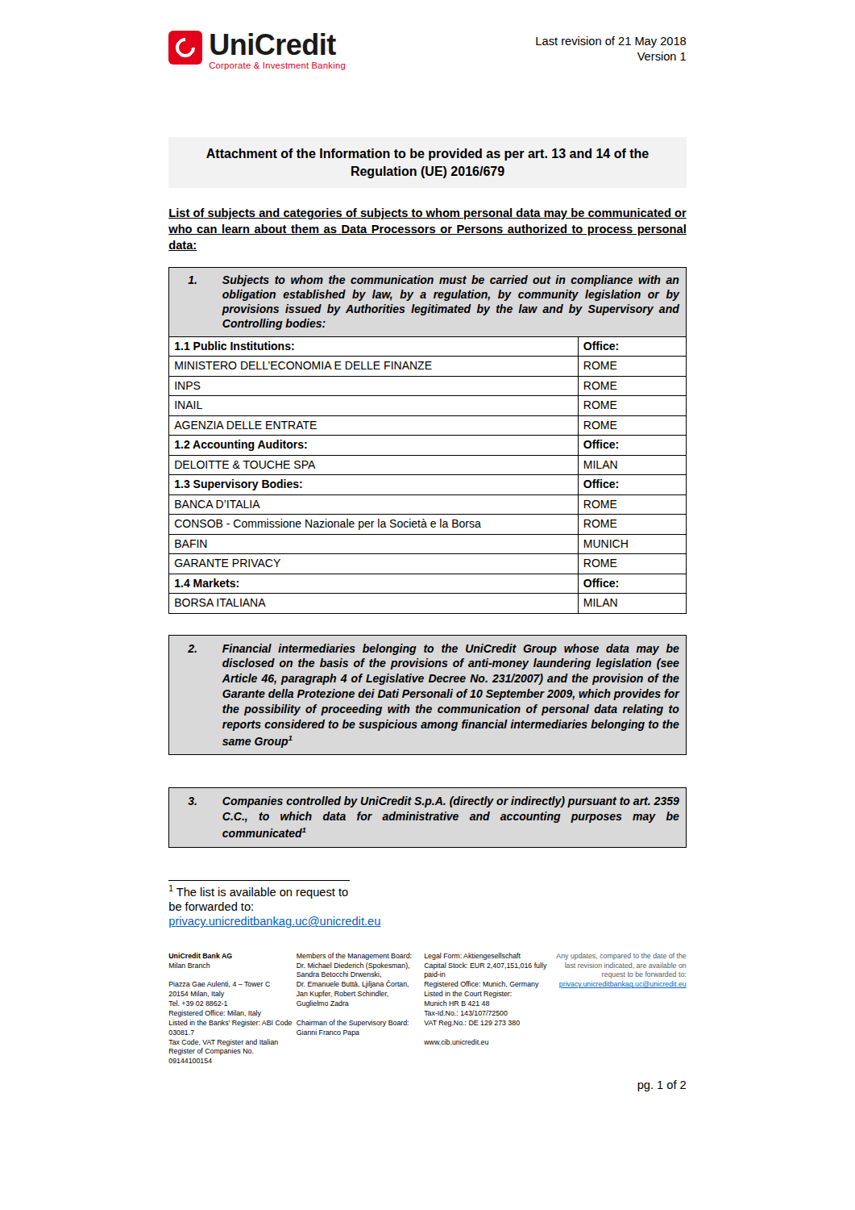UniCredit
Corporate & Investment Banking
Last revision of 21 May 2018
Version 1
Attachment of the Information to be provided as per art. 13 and 14 of the
Regulation (UE) 2016/679
List of subjects and categories of subjects to whom personal data may be communicated or who can learn about them as Data Processors or Persons authorized to process personal data:
| 1. | Subjects to whom the communication must be carried out in compliance with an obligation established by law, by a regulation, by community legislation or by provisions issued by Authorities legitimated by the law and by Supervisory and Controlling bodies: |
| 1.1 Public Institutions: | Office: |
| MINISTERO DELL’ECONOMIA E DELLE FINANZE | ROME |
| INPS | ROME |
| INAIL | ROME |
| AGENZIA DELLE ENTRATE | ROME |
| 1.2 Accounting Auditors: | Office: |
| DELOITTE & TOUCHE SPA | MILAN |
| 1.3 Supervisory Bodies: | Office: |
| BANCA D’ITALIA | ROME |
| CONSOB - Commissione Nazionale per la Società e la Borsa | ROME |
| BAFIN | MUNICH |
| GARANTE PRIVACY | ROME |
| 1.4 Markets: | Office: |
| BORSA ITALIANA | MILAN |
| 2. | Financial intermediaries belonging to the UniCredit Group whose data may be disclosed on the basis of the provisions of anti-money laundering legislation (see Article 46, paragraph 4 of Legislative Decree No. 231/2007) and the provision of the Garante della Protezione dei Dati Personali of 10 September 2009, which provides for the possibility of proceeding with the communication of personal data relating to reports considered to be suspicious among financial intermediaries belonging to the same Group 1 |
| 3. | Companies controlled by UniCredit S.p.A. (directly or indirectly) pursuant to art. 2359 C.C., to which data for administrative and accounting purposes may be communicated 1 |
1 The list is available on request to be forwarded to: privacy.unicreditbankag.uc@unicredit.eu
UniCredit Bank AG
Milan Branch
Piazza Gae Aulenti, 4 – Tower C
20154 Milan, Italy
Tel. +39 02 8862-1
Registered Office: Milan, Italy
Listed in the Banks’ Register: ABI Code 03081.7
Tax Code, VAT Register and Italian Register of Companies No. 09144100154
Members of the Management Board:
Dr. Michael Diederich (Spokesman),
Sandra Betocchi Drwenski,
Dr. Emanuele Buttà, Ljiljana Čortan,
Jan Kupfer, Robert Schindler,
Guglielmo Zadra
Chairman of the Supervisory Board:
Gianni Franco Papa
Legal Form: Aktiengesellschaft
Capital Stock: EUR 2,407,151,016 fully paid-in
Registered Office: Munich, Germany
Listed in the Court Register:
Munich HR B 421 48
Tax-Id.No.: 143/107/72500
VAT Reg.No.: DE 129 273 380
www.cib.unicredit.eu
Any updates, compared to the date of the last revision indicated, are available on request to be forwarded to: privacy.unicreditbankag.uc@unicredit.eu
pg. 1 of 2